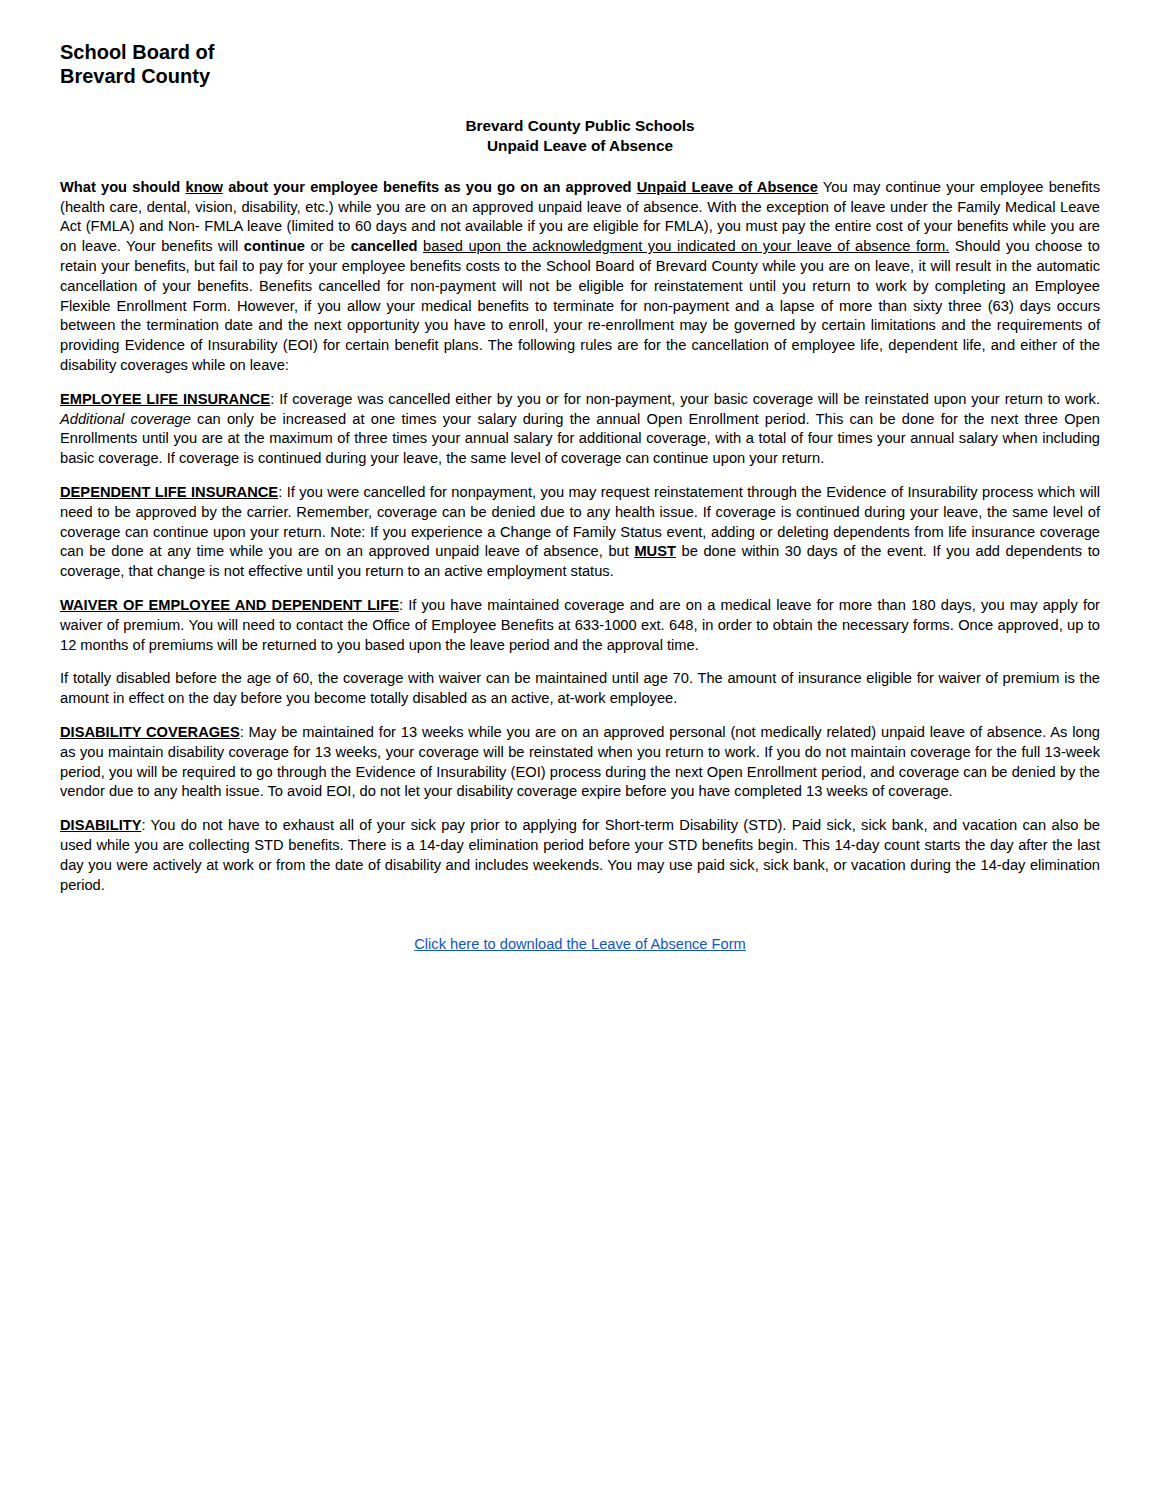School Board of
Brevard County
Brevard County Public Schools
Unpaid Leave of Absence
What you should know about your employee benefits as you go on an approved Unpaid Leave of Absence You may continue your employee benefits (health care, dental, vision, disability, etc.) while you are on an approved unpaid leave of absence. With the exception of leave under the Family Medical Leave Act (FMLA) and Non- FMLA leave (limited to 60 days and not available if you are eligible for FMLA), you must pay the entire cost of your benefits while you are on leave. Your benefits will continue or be cancelled based upon the acknowledgment you indicated on your leave of absence form. Should you choose to retain your benefits, but fail to pay for your employee benefits costs to the School Board of Brevard County while you are on leave, it will result in the automatic cancellation of your benefits. Benefits cancelled for non-payment will not be eligible for reinstatement until you return to work by completing an Employee Flexible Enrollment Form. However, if you allow your medical benefits to terminate for non-payment and a lapse of more than sixty three (63) days occurs between the termination date and the next opportunity you have to enroll, your re-enrollment may be governed by certain limitations and the requirements of providing Evidence of Insurability (EOI) for certain benefit plans. The following rules are for the cancellation of employee life, dependent life, and either of the disability coverages while on leave:
EMPLOYEE LIFE INSURANCE: If coverage was cancelled either by you or for non-payment, your basic coverage will be reinstated upon your return to work. Additional coverage can only be increased at one times your salary during the annual Open Enrollment period. This can be done for the next three Open Enrollments until you are at the maximum of three times your annual salary for additional coverage, with a total of four times your annual salary when including basic coverage. If coverage is continued during your leave, the same level of coverage can continue upon your return.
DEPENDENT LIFE INSURANCE: If you were cancelled for nonpayment, you may request reinstatement through the Evidence of Insurability process which will need to be approved by the carrier. Remember, coverage can be denied due to any health issue. If coverage is continued during your leave, the same level of coverage can continue upon your return. Note: If you experience a Change of Family Status event, adding or deleting dependents from life insurance coverage can be done at any time while you are on an approved unpaid leave of absence, but MUST be done within 30 days of the event. If you add dependents to coverage, that change is not effective until you return to an active employment status.
WAIVER OF EMPLOYEE AND DEPENDENT LIFE: If you have maintained coverage and are on a medical leave for more than 180 days, you may apply for waiver of premium. You will need to contact the Office of Employee Benefits at 633-1000 ext. 648, in order to obtain the necessary forms. Once approved, up to 12 months of premiums will be returned to you based upon the leave period and the approval time.
If totally disabled before the age of 60, the coverage with waiver can be maintained until age 70. The amount of insurance eligible for waiver of premium is the amount in effect on the day before you become totally disabled as an active, at-work employee.
DISABILITY COVERAGES: May be maintained for 13 weeks while you are on an approved personal (not medically related) unpaid leave of absence. As long as you maintain disability coverage for 13 weeks, your coverage will be reinstated when you return to work. If you do not maintain coverage for the full 13-week period, you will be required to go through the Evidence of Insurability (EOI) process during the next Open Enrollment period, and coverage can be denied by the vendor due to any health issue. To avoid EOI, do not let your disability coverage expire before you have completed 13 weeks of coverage.
DISABILITY: You do not have to exhaust all of your sick pay prior to applying for Short-term Disability (STD). Paid sick, sick bank, and vacation can also be used while you are collecting STD benefits. There is a 14-day elimination period before your STD benefits begin. This 14-day count starts the day after the last day you were actively at work or from the date of disability and includes weekends. You may use paid sick, sick bank, or vacation during the 14-day elimination period.
Click here to download the Leave of Absence Form